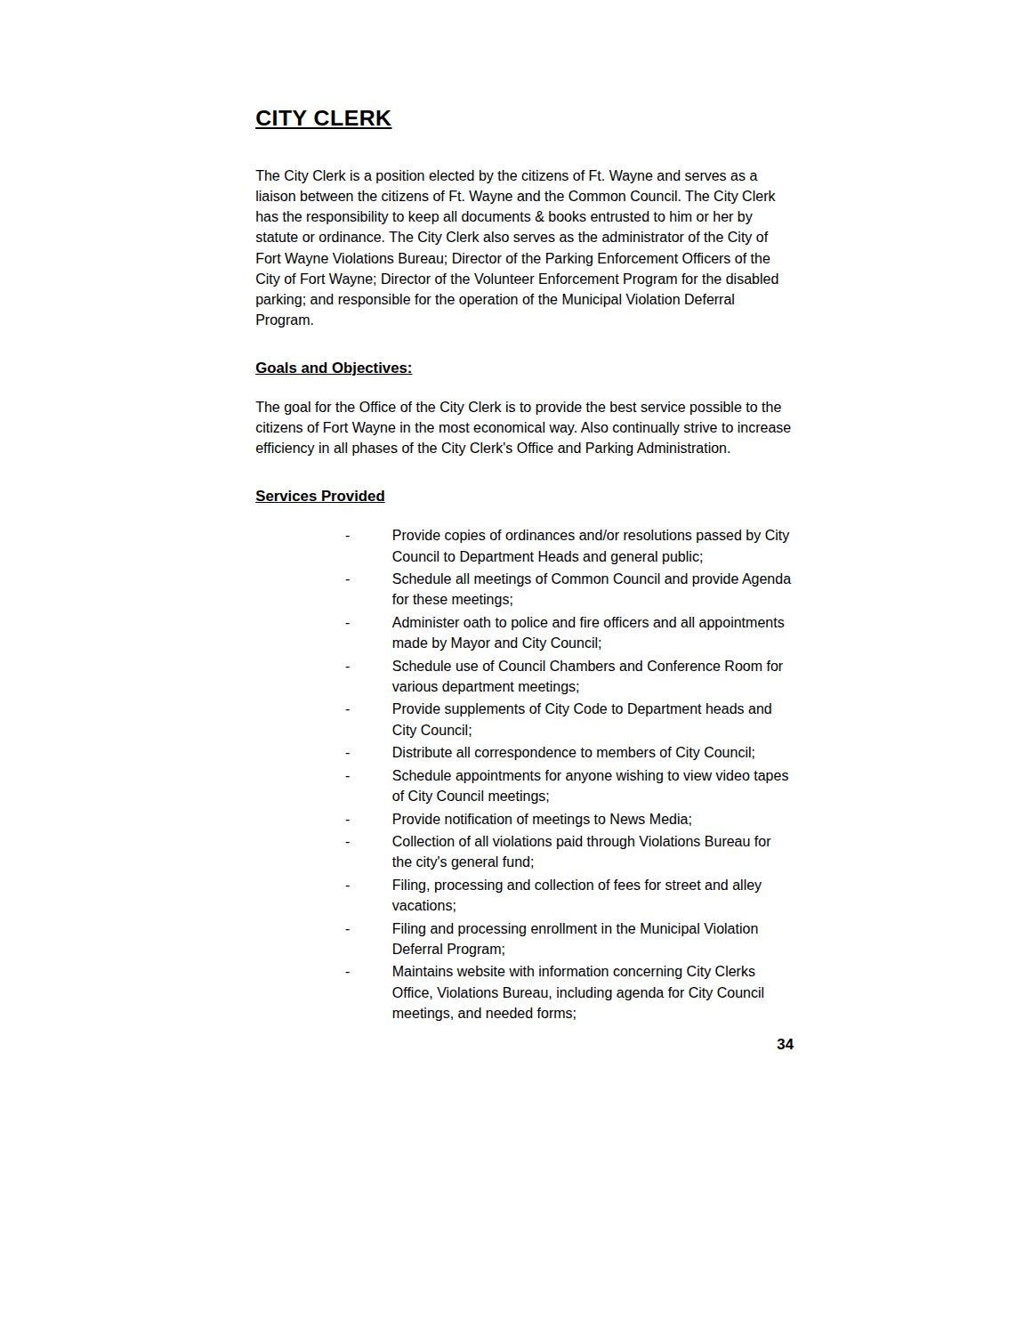CITY CLERK
The City Clerk is a position elected by the citizens of Ft. Wayne and serves as a liaison between the citizens of Ft. Wayne and the Common Council. The City Clerk has the responsibility to keep all documents & books entrusted to him or her by statute or ordinance. The City Clerk also serves as the administrator of the City of Fort Wayne Violations Bureau; Director of the Parking Enforcement Officers of the City of Fort Wayne; Director of the Volunteer Enforcement Program for the disabled parking; and responsible for the operation of the Municipal Violation Deferral Program.
Goals and Objectives:
The goal for the Office of the City Clerk is to provide the best service possible to the citizens of Fort Wayne in the most economical way. Also continually strive to increase efficiency in all phases of the City Clerk's Office and Parking Administration.
Services Provided
Provide copies of ordinances and/or resolutions passed by City Council to Department Heads and general public;
Schedule all meetings of Common Council and provide Agenda for these meetings;
Administer oath to police and fire officers and all appointments made by Mayor and City Council;
Schedule use of Council Chambers and Conference Room for various department meetings;
Provide supplements of City Code to Department heads and City Council;
Distribute all correspondence to members of City Council;
Schedule appointments for anyone wishing to view video tapes of City Council meetings;
Provide notification of meetings to News Media;
Collection of all violations paid through Violations Bureau for the city's general fund;
Filing, processing and collection of fees for street and alley vacations;
Filing and processing enrollment in the Municipal Violation Deferral Program;
Maintains website with information concerning City Clerks Office, Violations Bureau, including agenda for City Council meetings, and needed forms;
34